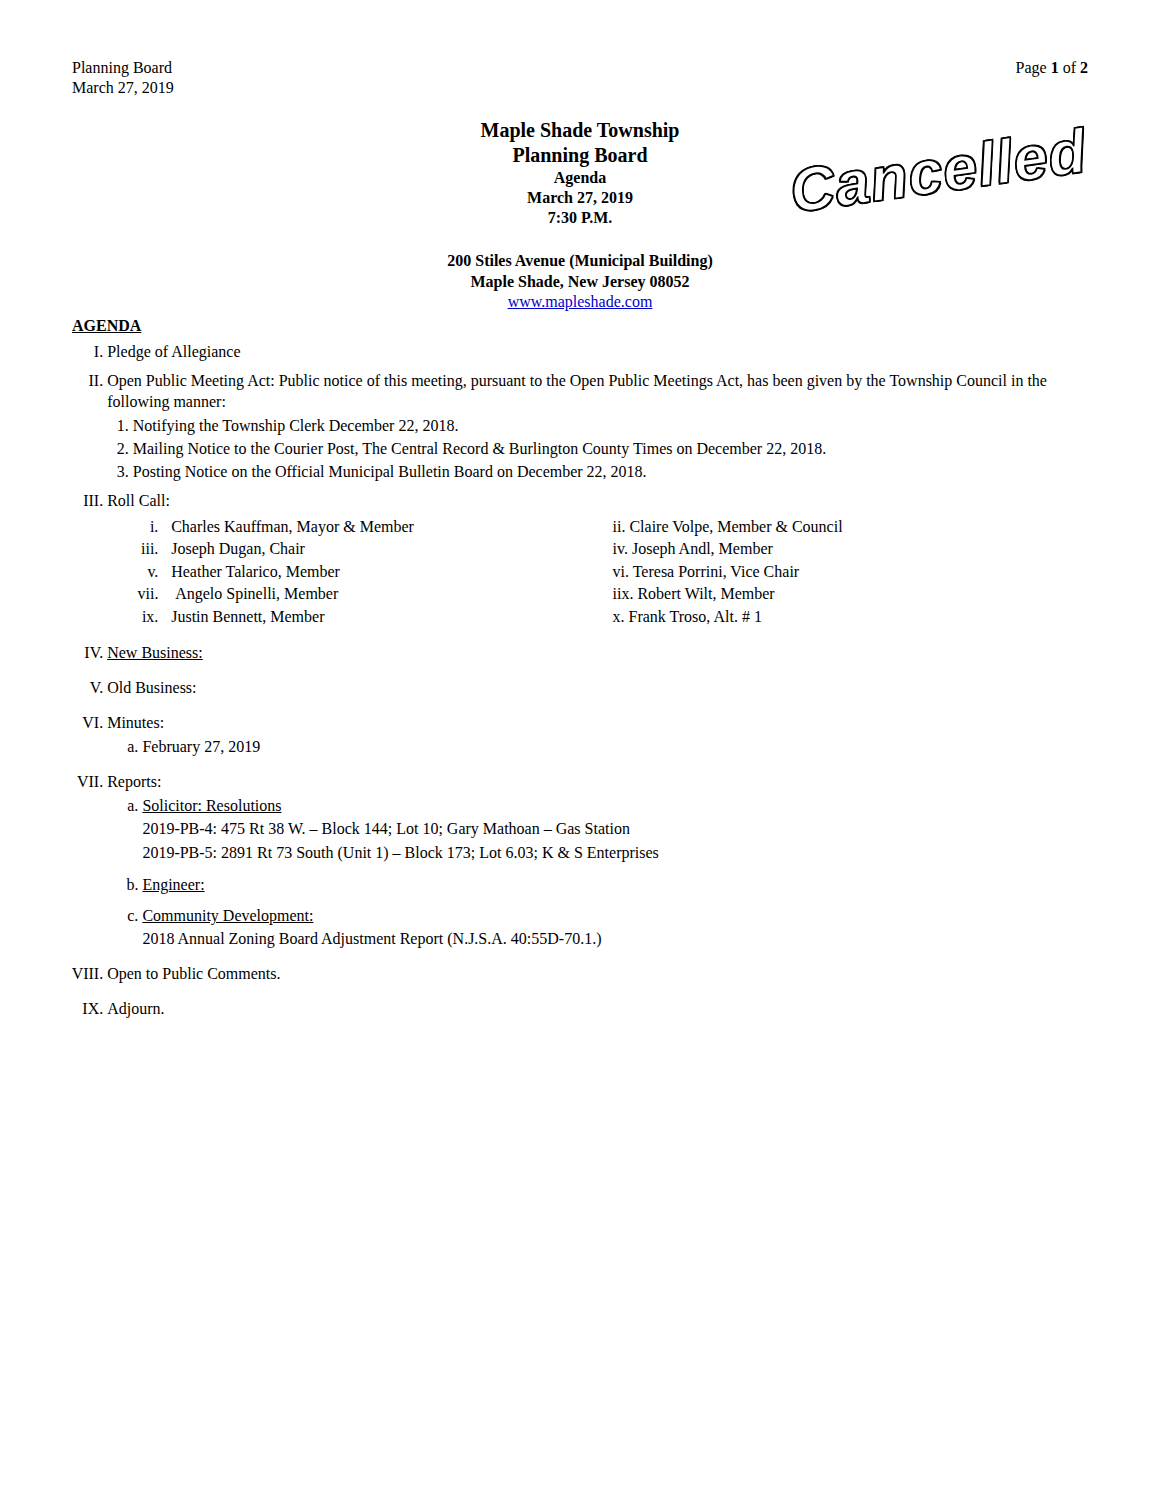Planning Board
March 27, 2019
Page 1 of 2
Cancelled
Maple Shade Township
Planning Board
Agenda
March 27, 2019
7:30 P.M.
200 Stiles Avenue (Municipal Building)
Maple Shade, New Jersey 08052
www.mapleshade.com
AGENDA
Pledge of Allegiance
Open Public Meeting Act: Public notice of this meeting, pursuant to the Open Public Meetings Act, has been given by the Township Council in the following manner:
Notifying the Township Clerk December 22, 2018.
Mailing Notice to the Courier Post, The Central Record & Burlington County Times on December 22, 2018.
Posting Notice on the Official Municipal Bulletin Board on December 22, 2018.
Roll Call:
| i. | Charles Kauffman, Mayor & Member | ii. Claire Volpe, Member & Council |
| iii. | Joseph Dugan, Chair | iv. Joseph Andl, Member |
| v. | Heather Talarico, Member | vi. Teresa Porrini, Vice Chair |
| vii. | Angelo Spinelli, Member | iix. Robert Wilt, Member |
| ix. | Justin Bennett, Member | x. Frank Troso, Alt. # 1 |
New Business:
Old Business:
Minutes:
February 27, 2019
Reports:
Solicitor: Resolutions
2019-PB-4: 475 Rt 38 W. – Block 144; Lot 10; Gary Mathoan – Gas Station
2019-PB-5: 2891 Rt 73 South (Unit 1) – Block 173; Lot 6.03; K & S Enterprises
Engineer:
Community Development:
2018 Annual Zoning Board Adjustment Report (N.J.S.A. 40:55D-70.1.)
Open to Public Comments.
Adjourn.